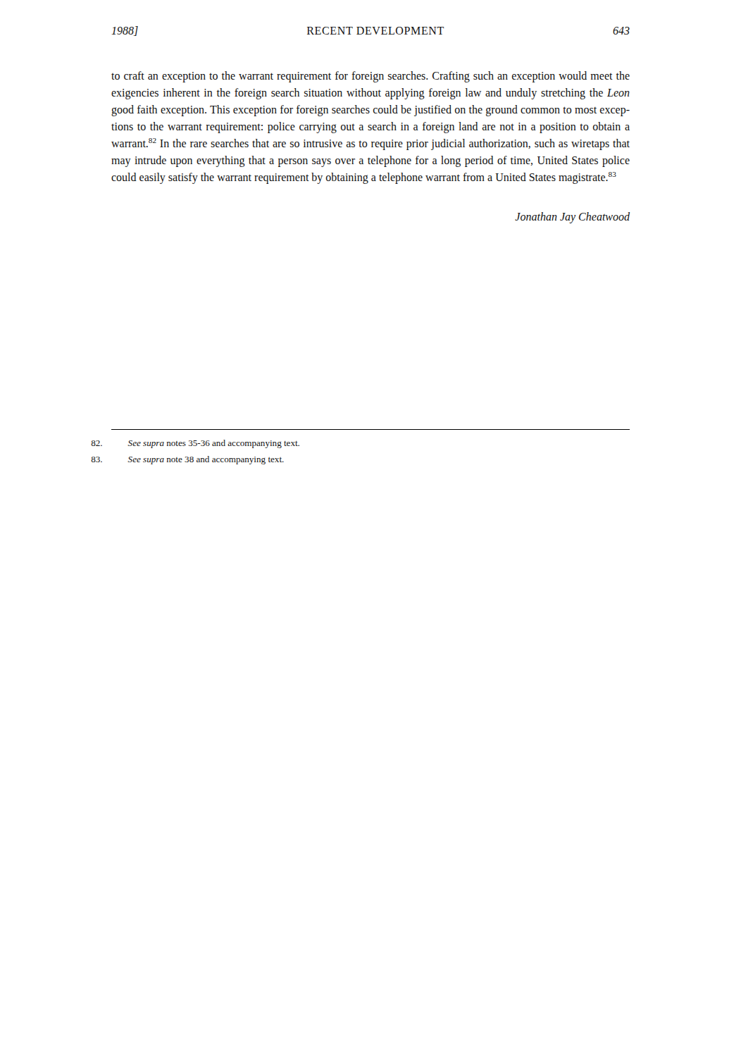1988] Recent Development 643
to craft an exception to the warrant requirement for foreign searches. Crafting such an exception would meet the exigencies inherent in the foreign search situation without applying foreign law and unduly stretching the Leon good faith exception. This exception for foreign searches could be justified on the ground common to most exceptions to the warrant requirement: police carrying out a search in a foreign land are not in a position to obtain a warrant.82 In the rare searches that are so intrusive as to require prior judicial authorization, such as wiretaps that may intrude upon everything that a person says over a telephone for a long period of time, United States police could easily satisfy the warrant requirement by obtaining a telephone warrant from a United States magistrate.83
Jonathan Jay Cheatwood
82. See supra notes 35-36 and accompanying text.
83. See supra note 38 and accompanying text.